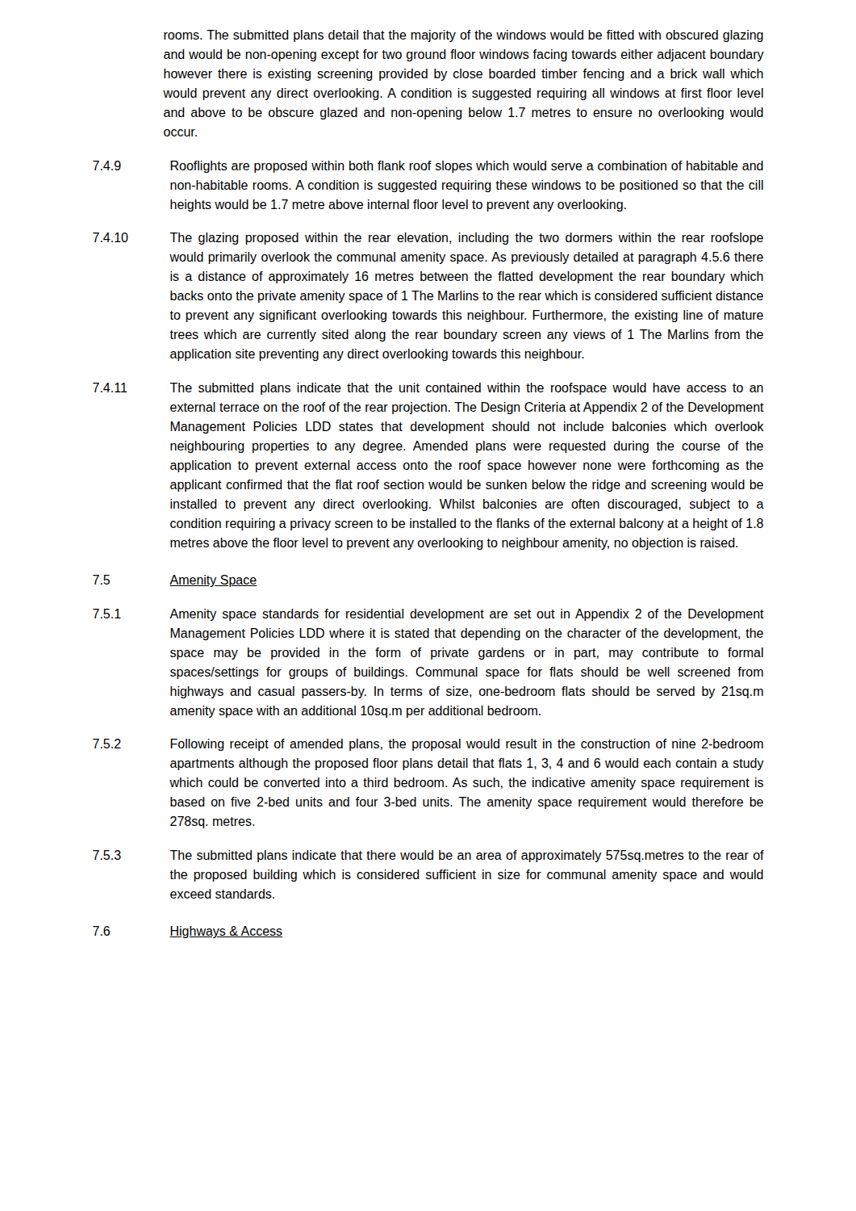rooms. The submitted plans detail that the majority of the windows would be fitted with obscured glazing and would be non-opening except for two ground floor windows facing towards either adjacent boundary however there is existing screening provided by close boarded timber fencing and a brick wall which would prevent any direct overlooking. A condition is suggested requiring all windows at first floor level and above to be obscure glazed and non-opening below 1.7 metres to ensure no overlooking would occur.
7.4.9
Rooflights are proposed within both flank roof slopes which would serve a combination of habitable and non-habitable rooms. A condition is suggested requiring these windows to be positioned so that the cill heights would be 1.7 metre above internal floor level to prevent any overlooking.
7.4.10
The glazing proposed within the rear elevation, including the two dormers within the rear roofslope would primarily overlook the communal amenity space. As previously detailed at paragraph 4.5.6 there is a distance of approximately 16 metres between the flatted development the rear boundary which backs onto the private amenity space of 1 The Marlins to the rear which is considered sufficient distance to prevent any significant overlooking towards this neighbour. Furthermore, the existing line of mature trees which are currently sited along the rear boundary screen any views of 1 The Marlins from the application site preventing any direct overlooking towards this neighbour.
7.4.11
The submitted plans indicate that the unit contained within the roofspace would have access to an external terrace on the roof of the rear projection. The Design Criteria at Appendix 2 of the Development Management Policies LDD states that development should not include balconies which overlook neighbouring properties to any degree. Amended plans were requested during the course of the application to prevent external access onto the roof space however none were forthcoming as the applicant confirmed that the flat roof section would be sunken below the ridge and screening would be installed to prevent any direct overlooking. Whilst balconies are often discouraged, subject to a condition requiring a privacy screen to be installed to the flanks of the external balcony at a height of 1.8 metres above the floor level to prevent any overlooking to neighbour amenity, no objection is raised.
7.5
Amenity Space
7.5.1
Amenity space standards for residential development are set out in Appendix 2 of the Development Management Policies LDD where it is stated that depending on the character of the development, the space may be provided in the form of private gardens or in part, may contribute to formal spaces/settings for groups of buildings. Communal space for flats should be well screened from highways and casual passers-by. In terms of size, one-bedroom flats should be served by 21sq.m amenity space with an additional 10sq.m per additional bedroom.
7.5.2
Following receipt of amended plans, the proposal would result in the construction of nine 2-bedroom apartments although the proposed floor plans detail that flats 1, 3, 4 and 6 would each contain a study which could be converted into a third bedroom. As such, the indicative amenity space requirement is based on five 2-bed units and four 3-bed units. The amenity space requirement would therefore be 278sq. metres.
7.5.3
The submitted plans indicate that there would be an area of approximately 575sq.metres to the rear of the proposed building which is considered sufficient in size for communal amenity space and would exceed standards.
7.6
Highways & Access